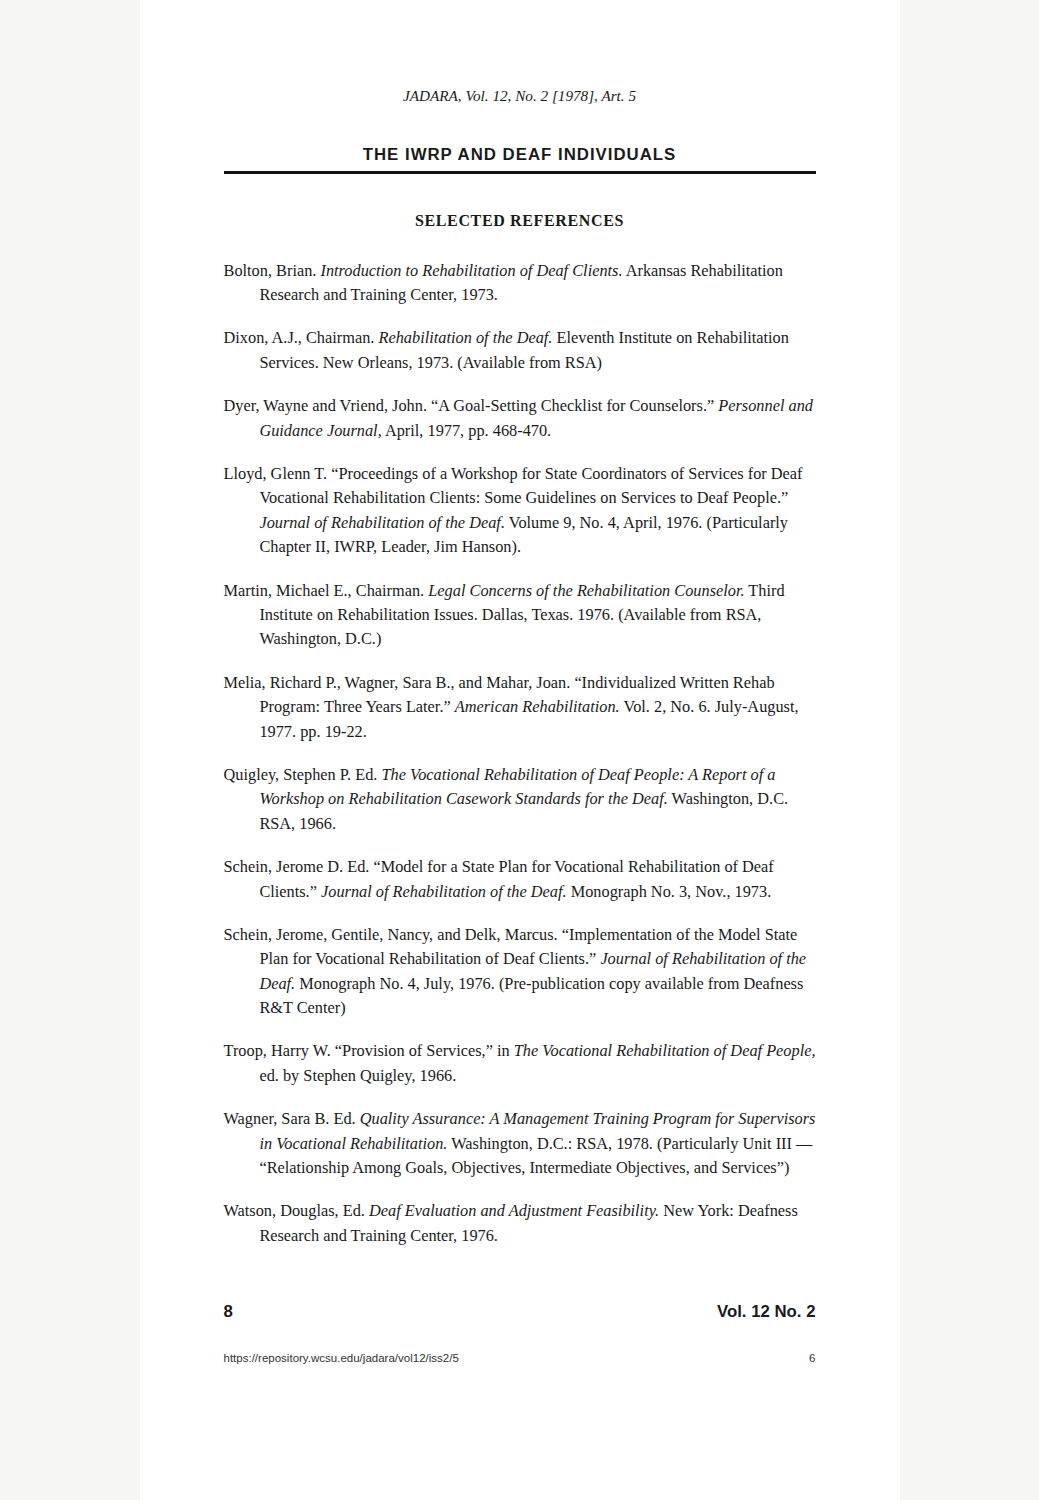JADARA, Vol. 12, No. 2 [1978], Art. 5
THE IWRP AND DEAF INDIVIDUALS
SELECTED REFERENCES
Bolton, Brian. Introduction to Rehabilitation of Deaf Clients. Arkansas Rehabilitation Research and Training Center, 1973.
Dixon, A.J., Chairman. Rehabilitation of the Deaf. Eleventh Institute on Rehabilitation Services. New Orleans, 1973. (Available from RSA)
Dyer, Wayne and Vriend, John. “A Goal-Setting Checklist for Counselors.” Personnel and Guidance Journal, April, 1977, pp. 468-470.
Lloyd, Glenn T. “Proceedings of a Workshop for State Coordinators of Services for Deaf Vocational Rehabilitation Clients: Some Guidelines on Services to Deaf People.” Journal of Rehabilitation of the Deaf. Volume 9, No. 4, April, 1976. (Particularly Chapter II, IWRP, Leader, Jim Hanson).
Martin, Michael E., Chairman. Legal Concerns of the Rehabilitation Counselor. Third Institute on Rehabilitation Issues. Dallas, Texas. 1976. (Available from RSA, Washington, D.C.)
Melia, Richard P., Wagner, Sara B., and Mahar, Joan. “Individualized Written Rehab Program: Three Years Later.” American Rehabilitation. Vol. 2, No. 6. July-August, 1977. pp. 19-22.
Quigley, Stephen P. Ed. The Vocational Rehabilitation of Deaf People: A Report of a Workshop on Rehabilitation Casework Standards for the Deaf. Washington, D.C. RSA, 1966.
Schein, Jerome D. Ed. “Model for a State Plan for Vocational Rehabilitation of Deaf Clients.” Journal of Rehabilitation of the Deaf. Monograph No. 3, Nov., 1973.
Schein, Jerome, Gentile, Nancy, and Delk, Marcus. “Implementation of the Model State Plan for Vocational Rehabilitation of Deaf Clients.” Journal of Rehabilitation of the Deaf. Monograph No. 4, July, 1976. (Pre-publication copy available from Deafness R&T Center)
Troop, Harry W. “Provision of Services,” in The Vocational Rehabilitation of Deaf People, ed. by Stephen Quigley, 1966.
Wagner, Sara B. Ed. Quality Assurance: A Management Training Program for Supervisors in Vocational Rehabilitation. Washington, D.C.: RSA, 1978. (Particularly Unit III — “Relationship Among Goals, Objectives, Intermediate Objectives, and Services”)
Watson, Douglas, Ed. Deaf Evaluation and Adjustment Feasibility. New York: Deafness Research and Training Center, 1976.
8 Vol. 12 No. 2
https://repository.wcsu.edu/jadara/vol12/iss2/5 6